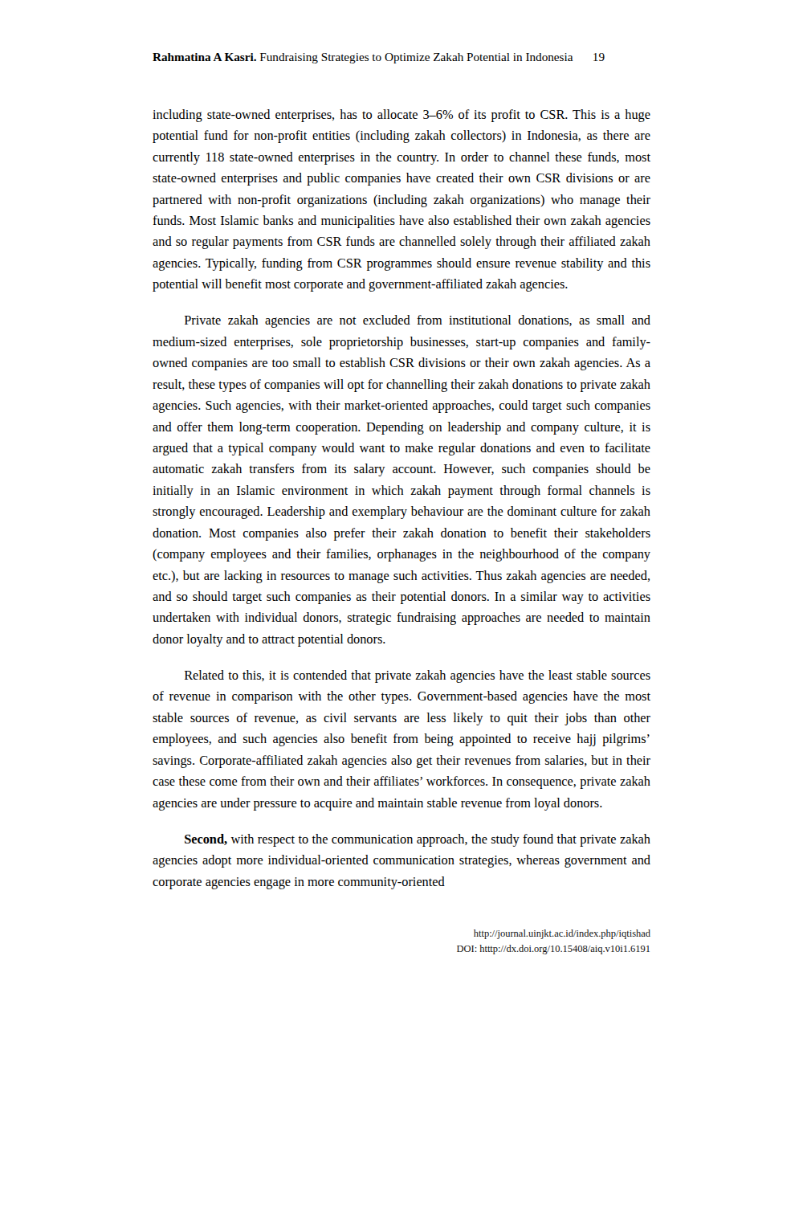Rahmatina A Kasri. Fundraising Strategies to Optimize Zakah Potential in Indonesia19
including state-owned enterprises, has to allocate 3–6% of its profit to CSR. This is a huge potential fund for non-profit entities (including zakah collectors) in Indonesia, as there are currently 118 state-owned enterprises in the country. In order to channel these funds, most state-owned enterprises and public companies have created their own CSR divisions or are partnered with non-profit organizations (including zakah organizations) who manage their funds. Most Islamic banks and municipalities have also established their own zakah agencies and so regular payments from CSR funds are channelled solely through their affiliated zakah agencies. Typically, funding from CSR programmes should ensure revenue stability and this potential will benefit most corporate and government-affiliated zakah agencies.
Private zakah agencies are not excluded from institutional donations, as small and medium-sized enterprises, sole proprietorship businesses, start-up companies and family-owned companies are too small to establish CSR divisions or their own zakah agencies. As a result, these types of companies will opt for channelling their zakah donations to private zakah agencies. Such agencies, with their market-oriented approaches, could target such companies and offer them long-term cooperation. Depending on leadership and company culture, it is argued that a typical company would want to make regular donations and even to facilitate automatic zakah transfers from its salary account. However, such companies should be initially in an Islamic environment in which zakah payment through formal channels is strongly encouraged. Leadership and exemplary behaviour are the dominant culture for zakah donation. Most companies also prefer their zakah donation to benefit their stakeholders (company employees and their families, orphanages in the neighbourhood of the company etc.), but are lacking in resources to manage such activities. Thus zakah agencies are needed, and so should target such companies as their potential donors. In a similar way to activities undertaken with individual donors, strategic fundraising approaches are needed to maintain donor loyalty and to attract potential donors.
Related to this, it is contended that private zakah agencies have the least stable sources of revenue in comparison with the other types. Government-based agencies have the most stable sources of revenue, as civil servants are less likely to quit their jobs than other employees, and such agencies also benefit from being appointed to receive hajj pilgrims’ savings. Corporate-affiliated zakah agencies also get their revenues from salaries, but in their case these come from their own and their affiliates’ workforces. In consequence, private zakah agencies are under pressure to acquire and maintain stable revenue from loyal donors.
Second, with respect to the communication approach, the study found that private zakah agencies adopt more individual-oriented communication strategies, whereas government and corporate agencies engage in more community-oriented
http://journal.uinjkt.ac.id/index.php/iqtishad
DOI: htttp://dx.doi.org/10.15408/aiq.v10i1.6191